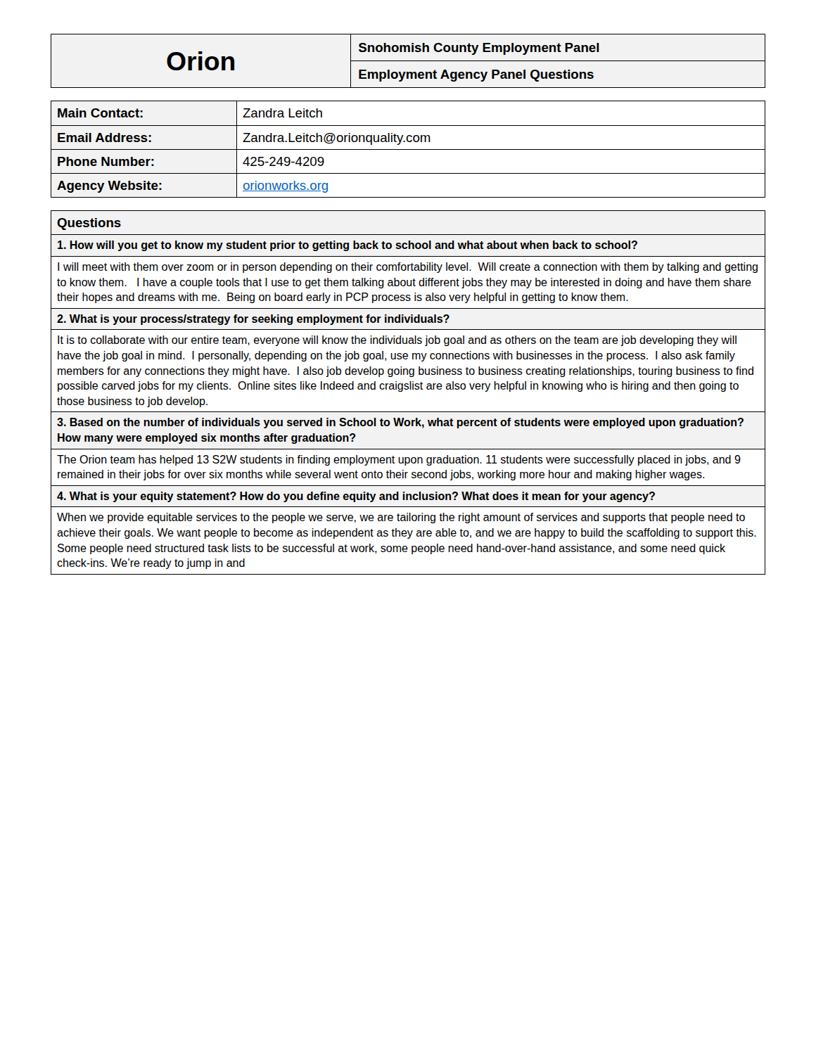| Orion | Snohomish County Employment Panel |
| Employment Agency Panel Questions |
| Main Contact: | Zandra Leitch |
| Email Address: | Zandra.Leitch@orionquality.com |
| Phone Number: | 425-249-4209 |
| Agency Website: | orionworks.org |
| Questions |
| 1. How will you get to know my student prior to getting back to school and what about when back to school? |
| I will meet with them over zoom or in person depending on their comfortability level. Will create a connection with them by talking and getting to know them. I have a couple tools that I use to get them talking about different jobs they may be interested in doing and have them share their hopes and dreams with me. Being on board early in PCP process is also very helpful in getting to know them. |
| 2. What is your process/strategy for seeking employment for individuals? |
| It is to collaborate with our entire team, everyone will know the individuals job goal and as others on the team are job developing they will have the job goal in mind. I personally, depending on the job goal, use my connections with businesses in the process. I also ask family members for any connections they might have. I also job develop going business to business creating relationships, touring business to find possible carved jobs for my clients. Online sites like Indeed and craigslist are also very helpful in knowing who is hiring and then going to those business to job develop. |
| 3. Based on the number of individuals you served in School to Work, what percent of students were employed upon graduation? How many were employed six months after graduation? |
| The Orion team has helped 13 S2W students in finding employment upon graduation. 11 students were successfully placed in jobs, and 9 remained in their jobs for over six months while several went onto their second jobs, working more hour and making higher wages. |
| 4. What is your equity statement? How do you define equity and inclusion? What does it mean for your agency? |
| When we provide equitable services to the people we serve, we are tailoring the right amount of services and supports that people need to achieve their goals. We want people to become as independent as they are able to, and we are happy to build the scaffolding to support this. Some people need structured task lists to be successful at work, some people need hand-over-hand assistance, and some need quick check-ins. We’re ready to jump in and |